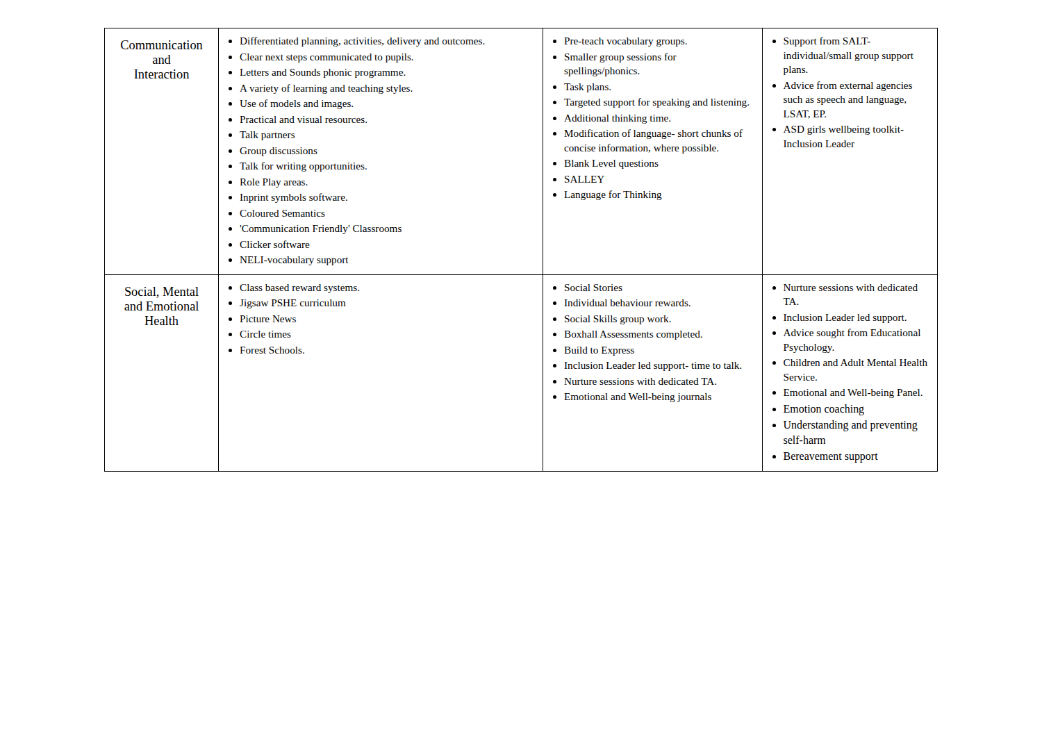| Communication and Interaction | Differentiated planning, activities, delivery and outcomes. Clear next steps communicated to pupils. Letters and Sounds phonic programme. A variety of learning and teaching styles. Use of models and images. Practical and visual resources. Talk partners Group discussions Talk for writing opportunities. Role Play areas. Inprint symbols software. Coloured Semantics 'Communication Friendly' Classrooms Clicker software NELI-vocabulary support | Pre-teach vocabulary groups. Smaller group sessions for spellings/phonics. Task plans. Targeted support for speaking and listening. Additional thinking time. Modification of language- short chunks of concise information, where possible. Blank Level questions SALLEY Language for Thinking | Support from SALT- individual/small group support plans. Advice from external agencies such as speech and language, LSAT, EP. ASD girls wellbeing toolkit- Inclusion Leader |
| Social, Mental and Emotional Health | Class based reward systems. Jigsaw PSHE curriculum Picture News Circle times Forest Schools. | Social Stories Individual behaviour rewards. Social Skills group work. Boxhall Assessments completed. Build to Express Inclusion Leader led support- time to talk. Nurture sessions with dedicated TA. Emotional and Well-being journals | Nurture sessions with dedicated TA. Inclusion Leader led support. Advice sought from Educational Psychology. Children and Adult Mental Health Service. Emotional and Well-being Panel. Emotion coaching Understanding and preventing self-harm Bereavement support |